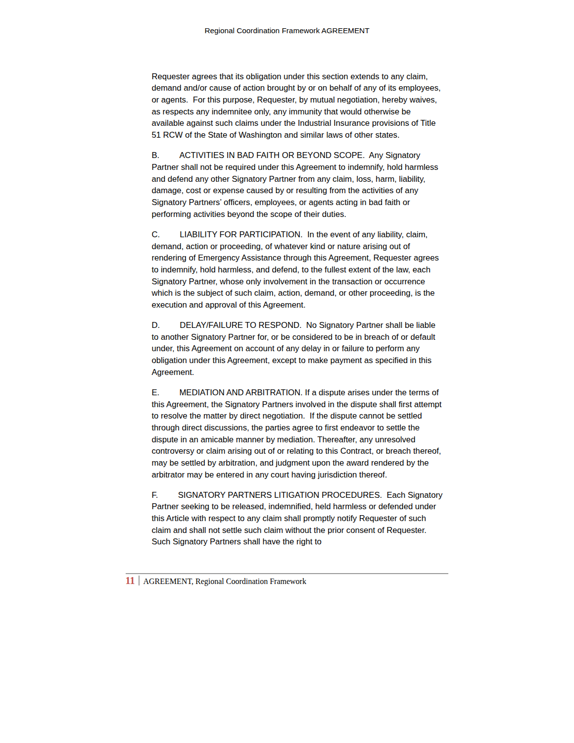Regional Coordination Framework AGREEMENT
Requester agrees that its obligation under this section extends to any claim, demand and/or cause of action brought by or on behalf of any of its employees, or agents. For this purpose, Requester, by mutual negotiation, hereby waives, as respects any indemnitee only, any immunity that would otherwise be available against such claims under the Industrial Insurance provisions of Title 51 RCW of the State of Washington and similar laws of other states.
B. ACTIVITIES IN BAD FAITH OR BEYOND SCOPE. Any Signatory Partner shall not be required under this Agreement to indemnify, hold harmless and defend any other Signatory Partner from any claim, loss, harm, liability, damage, cost or expense caused by or resulting from the activities of any Signatory Partners’ officers, employees, or agents acting in bad faith or performing activities beyond the scope of their duties.
C. LIABILITY FOR PARTICIPATION. In the event of any liability, claim, demand, action or proceeding, of whatever kind or nature arising out of rendering of Emergency Assistance through this Agreement, Requester agrees to indemnify, hold harmless, and defend, to the fullest extent of the law, each Signatory Partner, whose only involvement in the transaction or occurrence which is the subject of such claim, action, demand, or other proceeding, is the execution and approval of this Agreement.
D. DELAY/FAILURE TO RESPOND. No Signatory Partner shall be liable to another Signatory Partner for, or be considered to be in breach of or default under, this Agreement on account of any delay in or failure to perform any obligation under this Agreement, except to make payment as specified in this Agreement.
E. MEDIATION AND ARBITRATION. If a dispute arises under the terms of this Agreement, the Signatory Partners involved in the dispute shall first attempt to resolve the matter by direct negotiation. If the dispute cannot be settled through direct discussions, the parties agree to first endeavor to settle the dispute in an amicable manner by mediation. Thereafter, any unresolved controversy or claim arising out of or relating to this Contract, or breach thereof, may be settled by arbitration, and judgment upon the award rendered by the arbitrator may be entered in any court having jurisdiction thereof.
F. SIGNATORY PARTNERS LITIGATION PROCEDURES. Each Signatory Partner seeking to be released, indemnified, held harmless or defended under this Article with respect to any claim shall promptly notify Requester of such claim and shall not settle such claim without the prior consent of Requester. Such Signatory Partners shall have the right to
11 AGREEMENT, Regional Coordination Framework